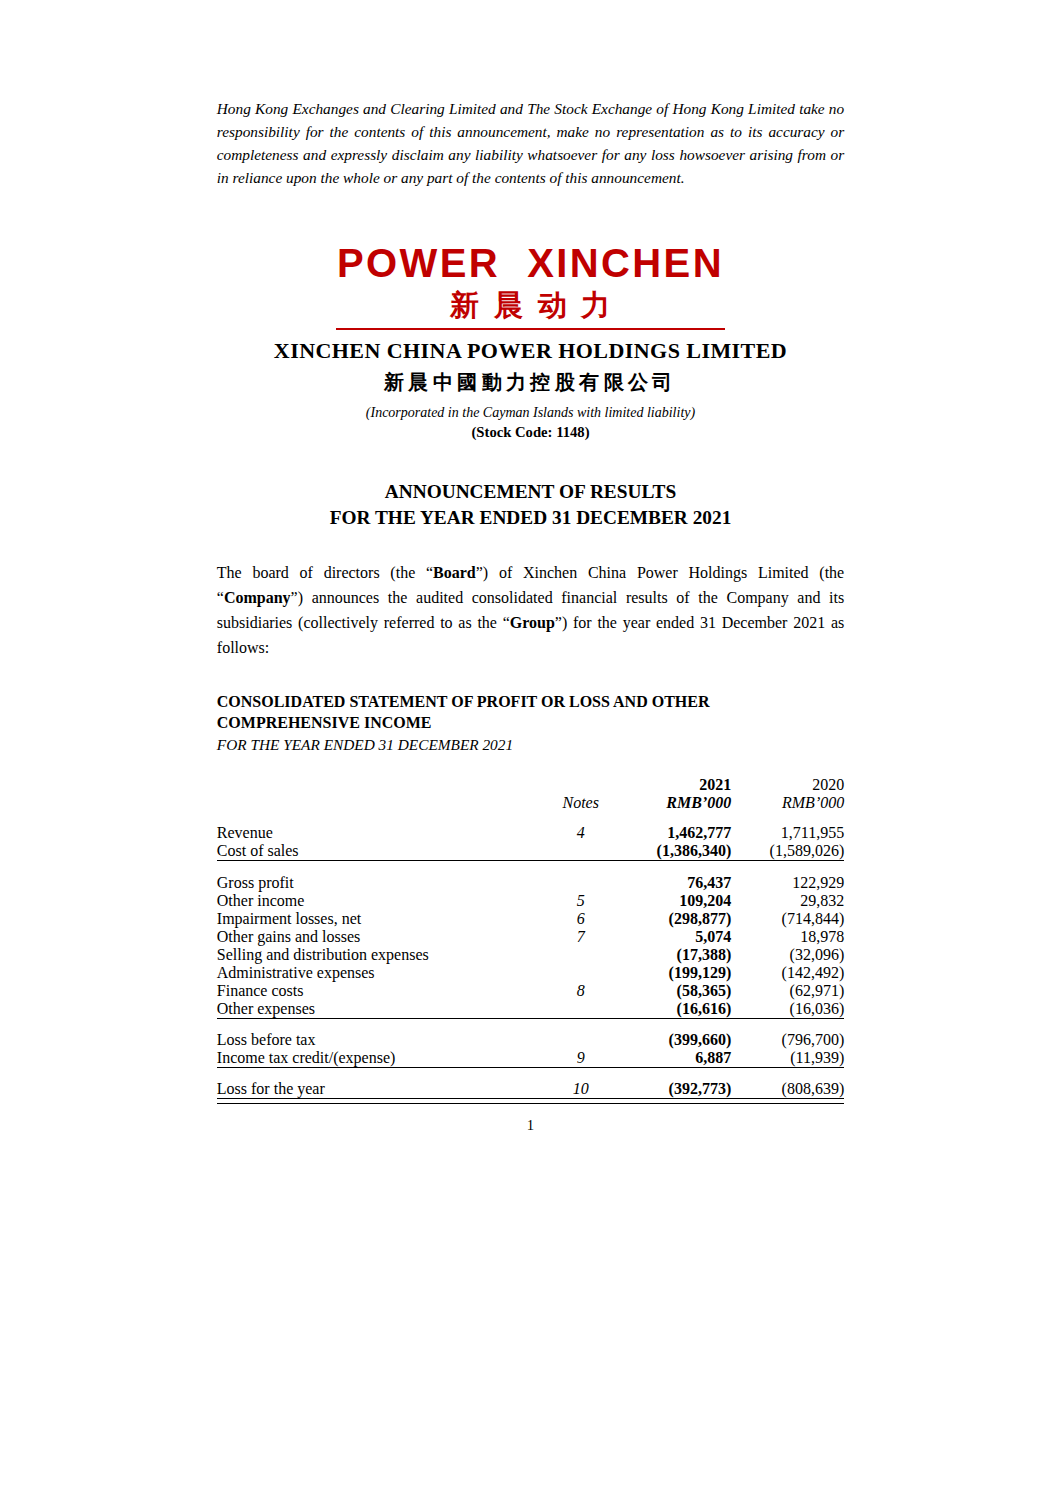Hong Kong Exchanges and Clearing Limited and The Stock Exchange of Hong Kong Limited take no responsibility for the contents of this announcement, make no representation as to its accuracy or completeness and expressly disclaim any liability whatsoever for any loss howsoever arising from or in reliance upon the whole or any part of the contents of this announcement.
POWER XINCHEN
新晨动力
XINCHEN CHINA POWER HOLDINGS LIMITED
新晨中國動力控股有限公司
(Incorporated in the Cayman Islands with limited liability)
(Stock Code: 1148)
ANNOUNCEMENT OF RESULTS
FOR THE YEAR ENDED 31 DECEMBER 2021
The board of directors (the “Board”) of Xinchen China Power Holdings Limited (the “Company”) announces the audited consolidated financial results of the Company and its subsidiaries (collectively referred to as the “Group”) for the year ended 31 December 2021 as follows:
CONSOLIDATED STATEMENT OF PROFIT OR LOSS AND OTHER
COMPREHENSIVE INCOME
FOR THE YEAR ENDED 31 DECEMBER 2021
| | | 2021 | 2020 |
| --- | --- | --- | --- |
| | Notes | RMB’000 | RMB’000 |
| Revenue | 4 | 1,462,777 | 1,711,955 |
| Cost of sales | | (1,386,340) | (1,589,026) |
| Gross profit | | 76,437 | 122,929 |
| Other income | 5 | 109,204 | 29,832 |
| Impairment losses, net | 6 | (298,877) | (714,844) |
| Other gains and losses | 7 | 5,074 | 18,978 |
| Selling and distribution expenses | | (17,388) | (32,096) |
| Administrative expenses | | (199,129) | (142,492) |
| Finance costs | 8 | (58,365) | (62,971) |
| Other expenses | | (16,616) | (16,036) |
| Loss before tax | | (399,660) | (796,700) |
| Income tax credit/(expense) | 9 | 6,887 | (11,939) |
| Loss for the year | 10 | (392,773) | (808,639) |
1